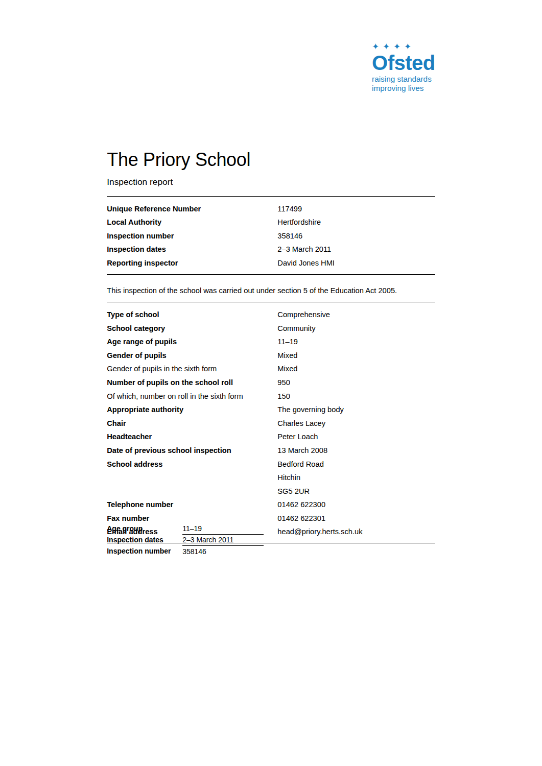✦ ✦ ✦ ✦
Ofsted
raising standards
improving lives
The Priory School
Inspection report
| Unique Reference Number | 117499 |
| Local Authority | Hertfordshire |
| Inspection number | 358146 |
| Inspection dates | 2–3 March 2011 |
| Reporting inspector | David Jones HMI |
This inspection of the school was carried out under section 5 of the Education Act 2005.
| Type of school | Comprehensive |
| School category | Community |
| Age range of pupils | 11–19 |
| Gender of pupils | Mixed |
| Gender of pupils in the sixth form | Mixed |
| Number of pupils on the school roll | 950 |
| Of which, number on roll in the sixth form | 150 |
| Appropriate authority | The governing body |
| Chair | Charles Lacey |
| Headteacher | Peter Loach |
| Date of previous school inspection | 13 March 2008 |
| School address | Bedford Road |
| | Hitchin |
| | SG5 2UR |
| Telephone number | 01462 622300 |
| Fax number | 01462 622301 |
| Email address | head@priory.herts.sch.uk |
| Age group | 11–19 |
| Inspection dates | 2–3 March 2011 |
| Inspection number | 358146 |